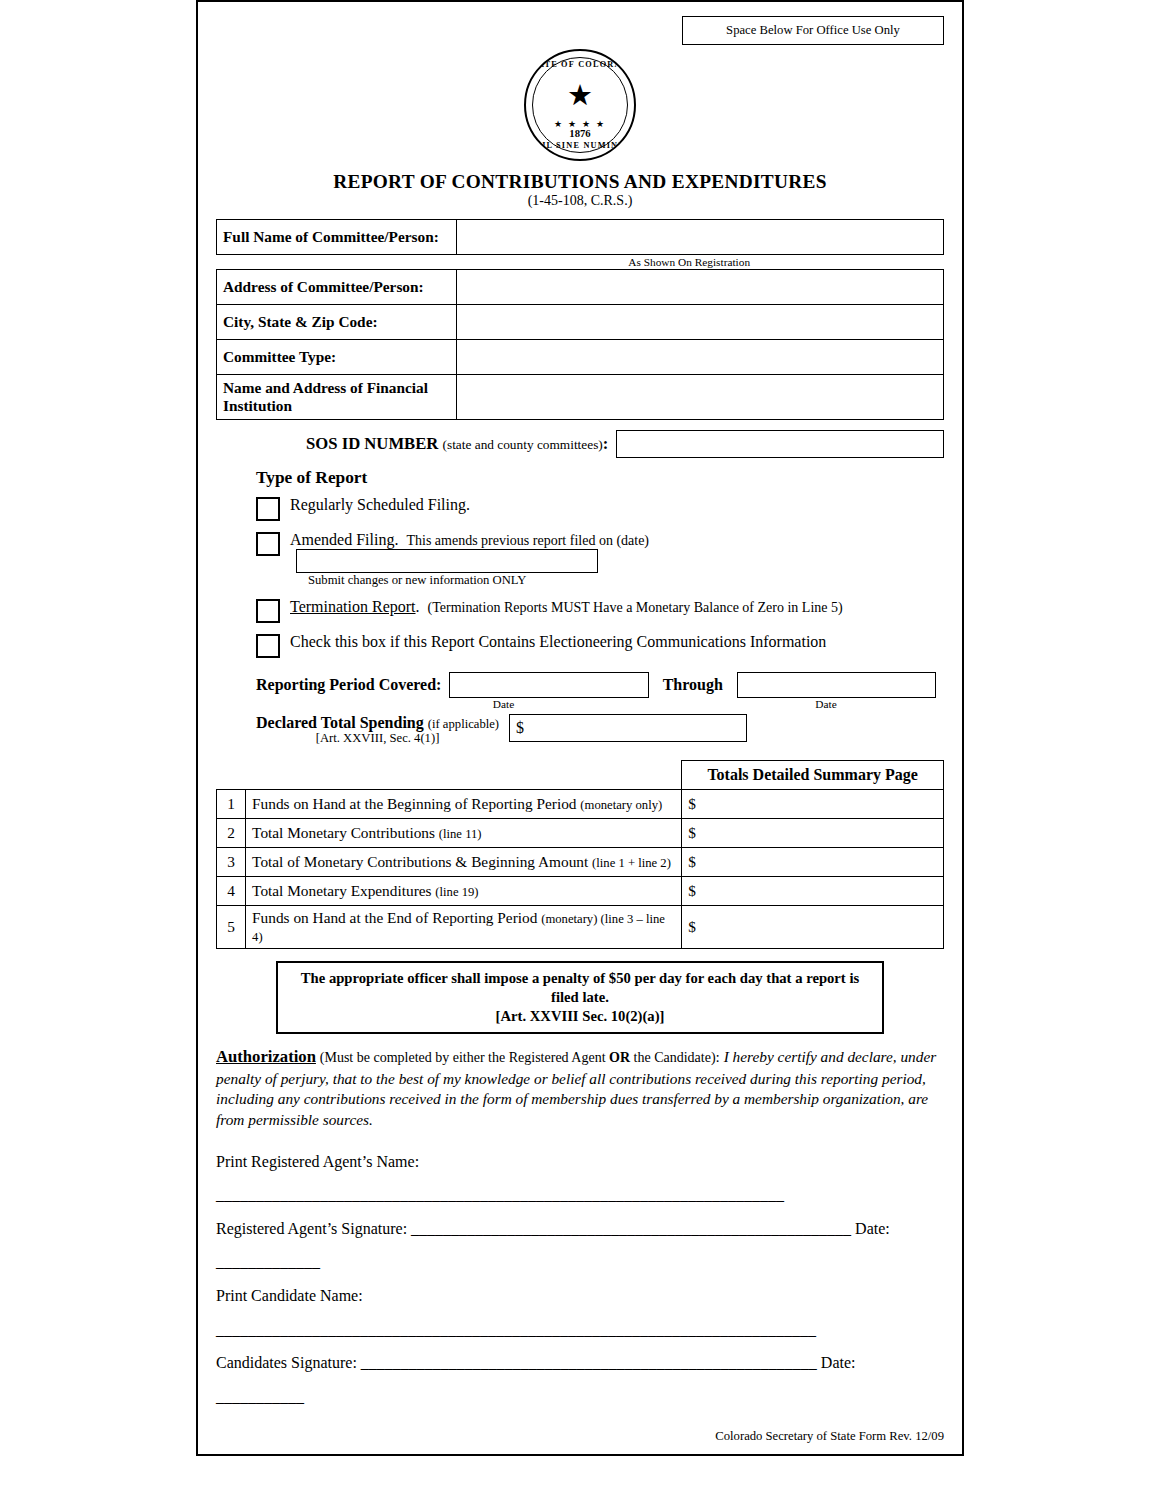Space Below For Office Use Only
STATE OF COLORADO
★
★ ★ ★ ★
1876
NIL SINE NUMINE
REPORT OF CONTRIBUTIONS AND EXPENDITURES
(1-45-108, C.R.S.)
| Full Name of Committee/Person: | |
As Shown On Registration
| Address of Committee/Person: | |
| City, State & Zip Code: | |
| Committee Type: | |
| Name and Address of Financial Institution | |
SOS ID NUMBER (state and county committees):
Type of Report
Regularly Scheduled Filing.
Amended Filing. This amends previous report filed on (date) Submit changes or new information ONLY
Termination Report. (Termination Reports MUST Have a Monetary Balance of Zero in Line 5)
Check this box if this Report Contains Electioneering Communications Information
Reporting Period Covered:
Through
Date
Date
Declared Total Spending (if applicable) [Art. XXVIII, Sec. 4(1)]
$
| | | Totals Detailed Summary Page |
| 1 | Funds on Hand at the Beginning of Reporting Period (monetary only) | $ |
| 2 | Total Monetary Contributions (line 11) | $ |
| 3 | Total of Monetary Contributions & Beginning Amount (line 1 + line 2) | $ |
| 4 | Total Monetary Expenditures (line 19) | $ |
| 5 | Funds on Hand at the End of Reporting Period (monetary) (line 3 – line 4) | $ |
The appropriate officer shall impose a penalty of $50 per day for each day that a report is filed late.
[Art. XXVIII Sec. 10(2)(a)]
Authorization (Must be completed by either the Registered Agent OR the Candidate): I hereby certify and declare, under penalty of perjury, that to the best of my knowledge or belief all contributions received during this reporting period, including any contributions received in the form of membership dues transferred by a membership organization, are from permissible sources.
Print Registered Agent’s Name: _______________________________________________________________________
Registered Agent’s Signature: _______________________________________________________ Date: _____________
Print Candidate Name: ___________________________________________________________________________
Candidates Signature: _________________________________________________________ Date: ___________
Colorado Secretary of State Form Rev. 12/09